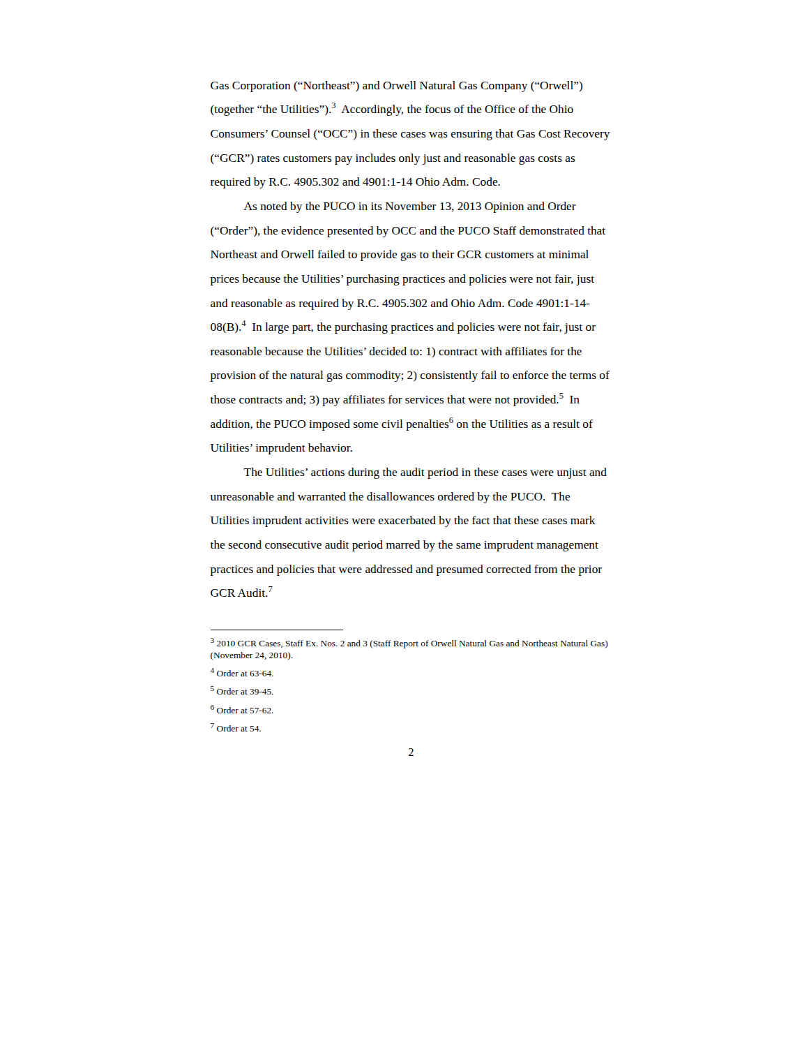Gas Corporation (“Northeast”) and Orwell Natural Gas Company (“Orwell”) (together “the Utilities”).3 Accordingly, the focus of the Office of the Ohio Consumers’ Counsel (“OCC”) in these cases was ensuring that Gas Cost Recovery (“GCR”) rates customers pay includes only just and reasonable gas costs as required by R.C. 4905.302 and 4901:1-14 Ohio Adm. Code.
As noted by the PUCO in its November 13, 2013 Opinion and Order (“Order”), the evidence presented by OCC and the PUCO Staff demonstrated that Northeast and Orwell failed to provide gas to their GCR customers at minimal prices because the Utilities’ purchasing practices and policies were not fair, just and reasonable as required by R.C. 4905.302 and Ohio Adm. Code 4901:1-14-08(B).4 In large part, the purchasing practices and policies were not fair, just or reasonable because the Utilities’ decided to: 1) contract with affiliates for the provision of the natural gas commodity; 2) consistently fail to enforce the terms of those contracts and; 3) pay affiliates for services that were not provided.5 In addition, the PUCO imposed some civil penalties6 on the Utilities as a result of Utilities’ imprudent behavior.
The Utilities’ actions during the audit period in these cases were unjust and unreasonable and warranted the disallowances ordered by the PUCO. The Utilities imprudent activities were exacerbated by the fact that these cases mark the second consecutive audit period marred by the same imprudent management practices and policies that were addressed and presumed corrected from the prior GCR Audit.7
3 2010 GCR Cases, Staff Ex. Nos. 2 and 3 (Staff Report of Orwell Natural Gas and Northeast Natural Gas) (November 24, 2010).
4 Order at 63-64.
5 Order at 39-45.
6 Order at 57-62.
7 Order at 54.
2